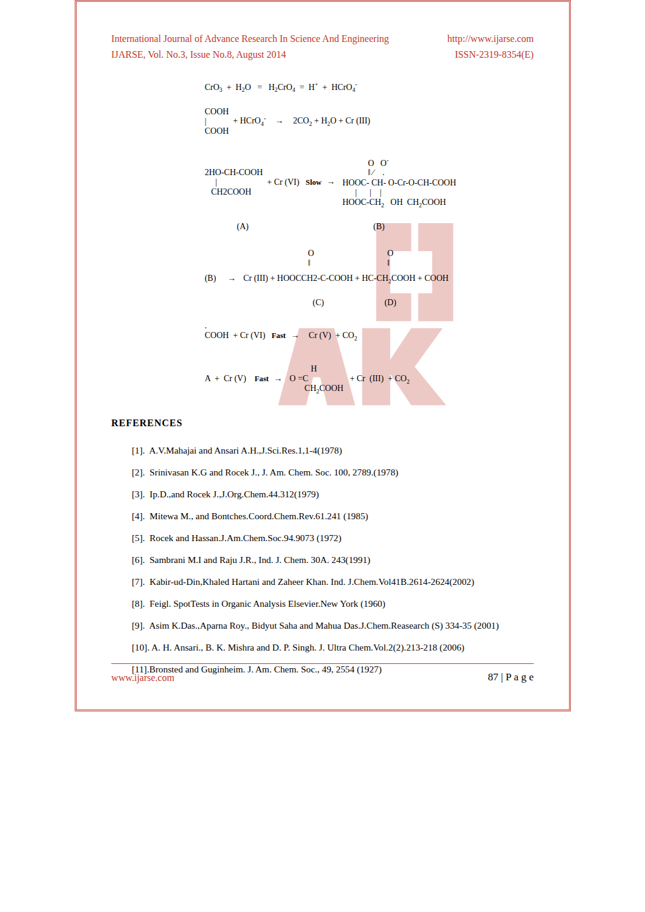International Journal of Advance Research In Science And Engineering
http://www.ijarse.com
IJARSE, Vol. No.3, Issue No.8, August 2014
ISSN-2319-8354(E)
CrO3 + H2O = H2CrO4 = H+ + HCrO4-
COOH
|
COOH + HCrO4- → 2CO2 + H2O + Cr (III)
2HO-CH-COOH
|
CH2COOH + Cr (VI) Slow → O O-
‖ ∕ .
HOOC- CH- O-Cr-O-CH-COOH
| | |
HOOC-CH2 OH CH2COOH
(A) (B)
O
‖ O
‖
(B) → Cr (III) + HOOCCH2-C-COOH + HC-CH2COOH + COOH
(C) (D)
.
COOH + Cr (VI) Fast → Cr (V) + CO2
A + Cr (V) Fast → H
O =C
CH2COOH + Cr (III) + CO2
REFERENCES
[1]. A.V.Mahajai and Ansari A.H.,J.Sci.Res.1,1-4(1978)
[2]. Srinivasan K.G and Rocek J., J. Am. Chem. Soc. 100, 2789.(1978)
[3]. Ip.D.,and Rocek J.,J.Org.Chem.44.312(1979)
[4]. Mitewa M., and Bontches.Coord.Chem.Rev.61.241 (1985)
[5]. Rocek and Hassan.J.Am.Chem.Soc.94.9073 (1972)
[6]. Sambrani M.I and Raju J.R., Ind. J. Chem. 30A. 243(1991)
[7]. Kabir-ud-Din,Khaled Hartani and Zaheer Khan. Ind. J.Chem.Vol41B.2614-2624(2002)
[8]. Feigl. SpotTests in Organic Analysis Elsevier.New York (1960)
[9]. Asim K.Das.,Aparna Roy., Bidyut Saha and Mahua Das.J.Chem.Reasearch (S) 334-35 (2001)
[10]. A. H. Ansari., B. K. Mishra and D. P. Singh. J. Ultra Chem.Vol.2(2).213-218 (2006)
[11].Bronsted and Guginheim. J. Am. Chem. Soc., 49, 2554 (1927)
www.ijarse.com
87 | P a g e